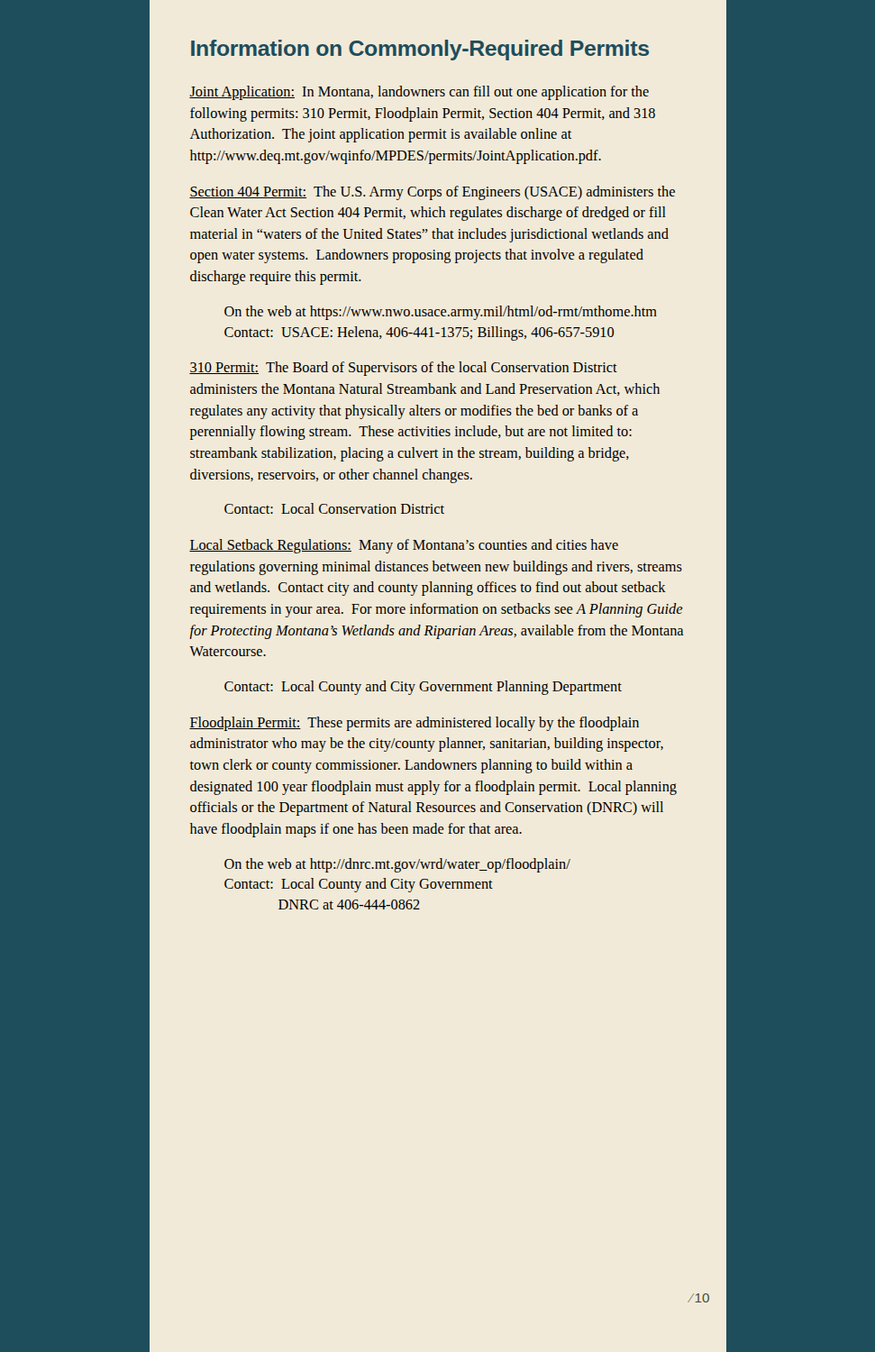Information on Commonly-Required Permits
Joint Application: In Montana, landowners can fill out one application for the following permits: 310 Permit, Floodplain Permit, Section 404 Permit, and 318 Authorization. The joint application permit is available online at http://www.deq.mt.gov/wqinfo/MPDES/permits/JointApplication.pdf.
Section 404 Permit: The U.S. Army Corps of Engineers (USACE) administers the Clean Water Act Section 404 Permit, which regulates discharge of dredged or fill material in “waters of the United States” that includes jurisdictional wetlands and open water systems. Landowners proposing projects that involve a regulated discharge require this permit.
On the web at https://www.nwo.usace.army.mil/html/od-rmt/mthome.htm
Contact: USACE: Helena, 406-441-1375; Billings, 406-657-5910
310 Permit: The Board of Supervisors of the local Conservation District administers the Montana Natural Streambank and Land Preservation Act, which regulates any activity that physically alters or modifies the bed or banks of a perennially flowing stream. These activities include, but are not limited to: streambank stabilization, placing a culvert in the stream, building a bridge, diversions, reservoirs, or other channel changes.
Contact: Local Conservation District
Local Setback Regulations: Many of Montana’s counties and cities have regulations governing minimal distances between new buildings and rivers, streams and wetlands. Contact city and county planning offices to find out about setback requirements in your area. For more information on setbacks see A Planning Guide for Protecting Montana’s Wetlands and Riparian Areas, available from the Montana Watercourse.
Contact: Local County and City Government Planning Department
Floodplain Permit: These permits are administered locally by the floodplain administrator who may be the city/county planner, sanitarian, building inspector, town clerk or county commissioner. Landowners planning to build within a designated 100 year floodplain must apply for a floodplain permit. Local planning officials or the Department of Natural Resources and Conservation (DNRC) will have floodplain maps if one has been made for that area.
On the web at http://dnrc.mt.gov/wrd/water_op/floodplain/
Contact: Local County and City Government
DNRC at 406-444-0862
⁄10